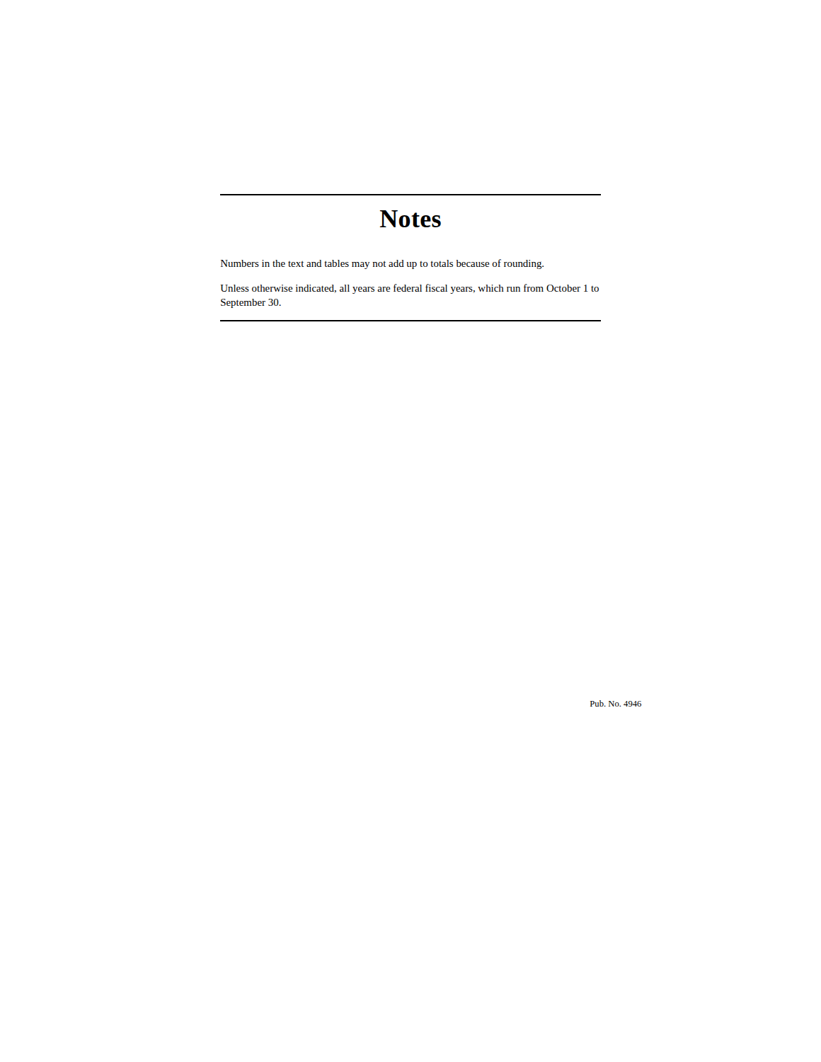Notes
Numbers in the text and tables may not add up to totals because of rounding.
Unless otherwise indicated, all years are federal fiscal years, which run from October 1 to September 30.
Pub. No. 4946